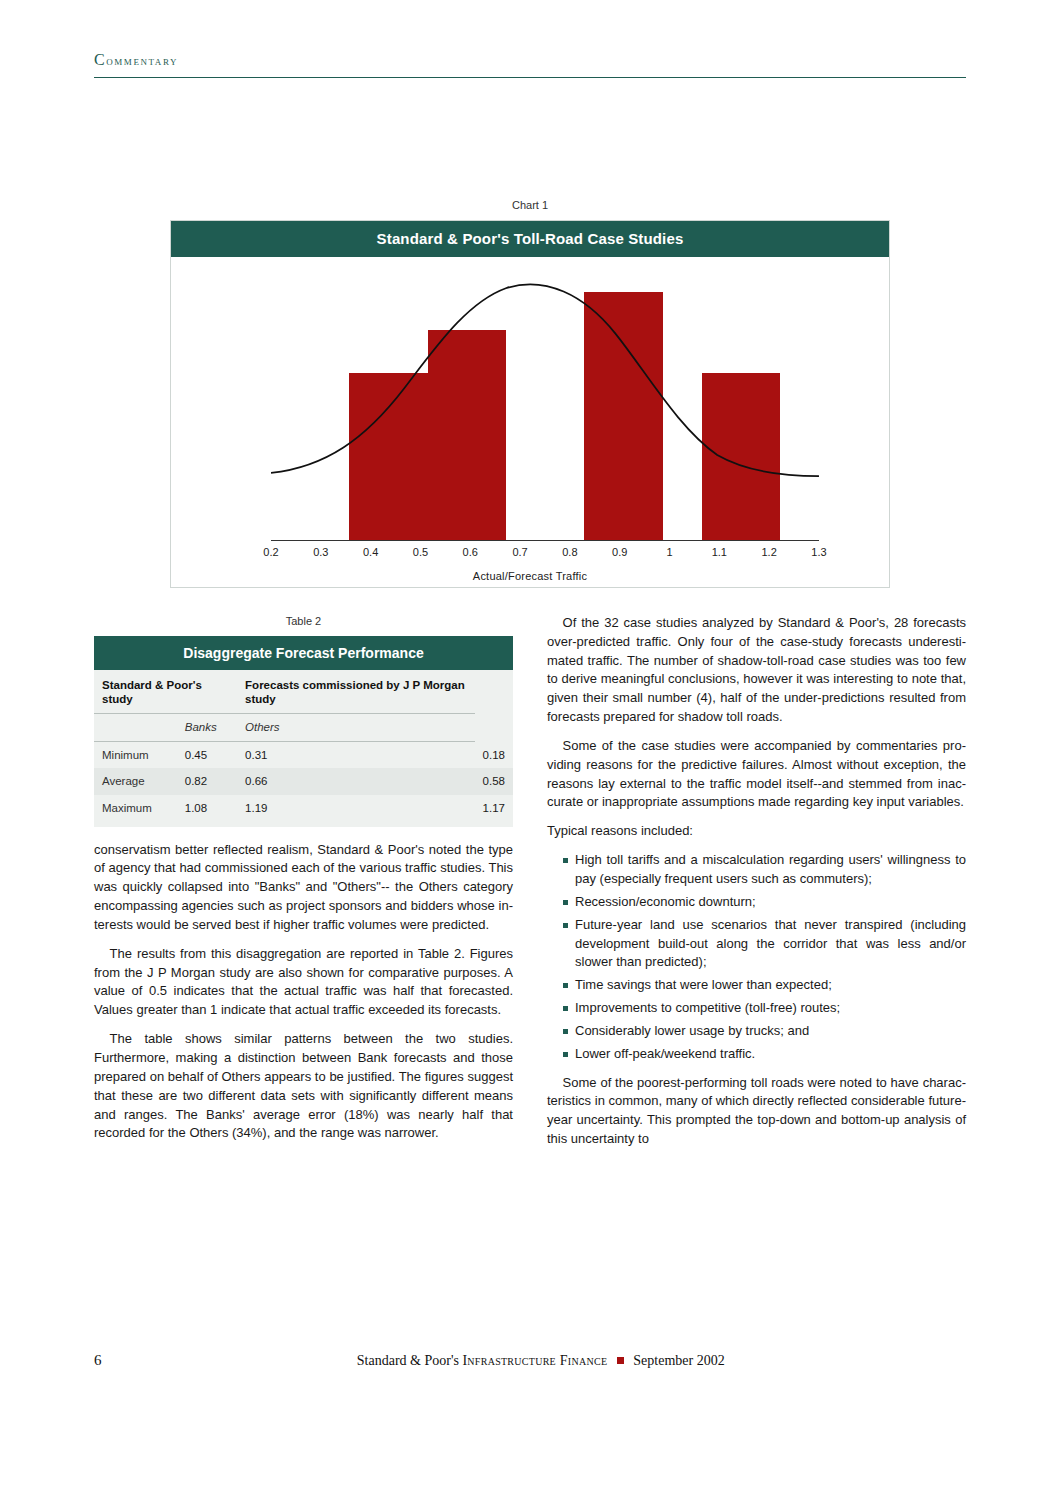Commentary
Chart 1
Standard & Poor's Toll-Road Case Studies
0.2 0.3 0.4 0.5 0.6 0.7 0.8 0.9 1 1.1 1.2 1.3
Actual/Forecast Traffic
Table 2
Disaggregate Forecast Performance
| Standard & Poor's study | Forecasts commissioned by J P Morgan study |
| --- | --- |
| | Banks | Others |
| Minimum | 0.45 | 0.31 | 0.18 |
| Average | 0.82 | 0.66 | 0.58 |
| Maximum | 1.08 | 1.19 | 1.17 |
conservatism better reflected realism, Standard & Poor's noted the type of agency that had commissioned each of the various traffic studies. This was quickly collapsed into "Banks" and "Others"-- the Others category encompassing agencies such as project sponsors and bidders whose interests would be served best if higher traffic volumes were predicted.
The results from this disaggregation are reported in Table 2. Figures from the J P Morgan study are also shown for comparative purposes. A value of 0.5 indicates that the actual traffic was half that forecasted. Values greater than 1 indicate that actual traffic exceeded its forecasts.
The table shows similar patterns between the two studies. Furthermore, making a distinction between Bank forecasts and those prepared on behalf of Others appears to be justified. The figures suggest that these are two different data sets with significantly different means and ranges. The Banks' average error (18%) was nearly half that recorded for the Others (34%), and the range was narrower.
Of the 32 case studies analyzed by Standard & Poor's, 28 forecasts over-predicted traffic. Only four of the case-study forecasts underestimated traffic. The number of shadow-toll-road case studies was too few to derive meaningful conclusions, however it was interesting to note that, given their small number (4), half of the under-predictions resulted from forecasts prepared for shadow toll roads.
Some of the case studies were accompanied by commentaries providing reasons for the predictive failures. Almost without exception, the reasons lay external to the traffic model itself--and stemmed from inaccurate or inappropriate assumptions made regarding key input variables.
Typical reasons included:
High toll tariffs and a miscalculation regarding users' willingness to pay (especially frequent users such as commuters);
Recession/economic downturn;
Future-year land use scenarios that never transpired (including development build-out along the corridor that was less and/or slower than predicted);
Time savings that were lower than expected;
Improvements to competitive (toll-free) routes;
Considerably lower usage by trucks; and
Lower off-peak/weekend traffic.
Some of the poorest-performing toll roads were noted to have characteristics in common, many of which directly reflected considerable future-year uncertainty. This prompted the top-down and bottom-up analysis of this uncertainty to
6
Standard & Poor's Infrastructure Finance September 2002